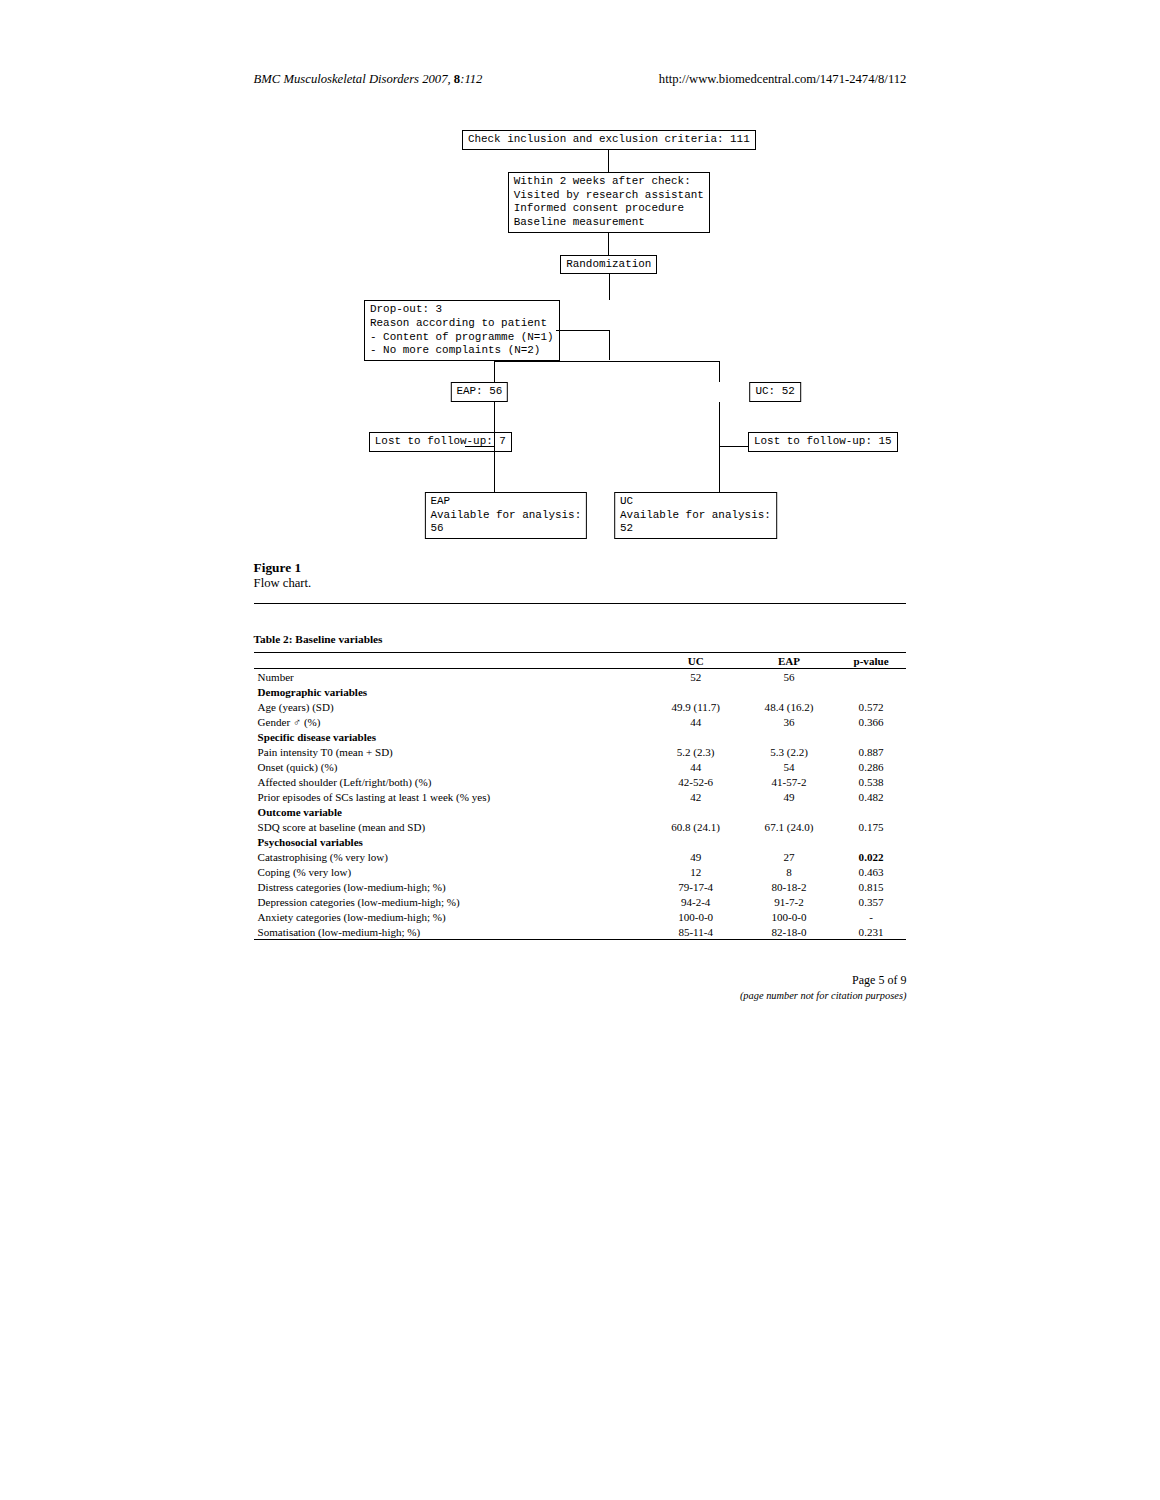BMC Musculoskeletal Disorders 2007, 8:112
http://www.biomedcentral.com/1471-2474/8/112
Check inclusion and exclusion criteria: 111
Within 2 weeks after check: Visited by research assistant Informed consent procedure Baseline measurement
Randomization
Drop-out: 3 Reason according to patient - Content of programme (N=1) - No more complaints (N=2)
EAP: 56
UC: 52
Lost to follow-up: 7
Lost to follow-up: 15
EAP Available for analysis: 56
UC Available for analysis: 52
Figure 1 Flow chart.
Table 2: Baseline variables
| | UC | EAP | p-value |
| --- | --- | --- | --- |
| Number | 52 | 56 | |
| Demographic variables | | | |
| Age (years) (SD) | 49.9 (11.7) | 48.4 (16.2) | 0.572 |
| Gender ♂ (%) | 44 | 36 | 0.366 |
| Specific disease variables | | | |
| Pain intensity T0 (mean + SD) | 5.2 (2.3) | 5.3 (2.2) | 0.887 |
| Onset (quick) (%) | 44 | 54 | 0.286 |
| Affected shoulder (Left/right/both) (%) | 42-52-6 | 41-57-2 | 0.538 |
| Prior episodes of SCs lasting at least 1 week (% yes) | 42 | 49 | 0.482 |
| Outcome variable | | | |
| SDQ score at baseline (mean and SD) | 60.8 (24.1) | 67.1 (24.0) | 0.175 |
| Psychosocial variables | | | |
| Catastrophising (% very low) | 49 | 27 | 0.022 |
| Coping (% very low) | 12 | 8 | 0.463 |
| Distress categories (low-medium-high; %) | 79-17-4 | 80-18-2 | 0.815 |
| Depression categories (low-medium-high; %) | 94-2-4 | 91-7-2 | 0.357 |
| Anxiety categories (low-medium-high; %) | 100-0-0 | 100-0-0 | - |
| Somatisation (low-medium-high; %) | 85-11-4 | 82-18-0 | 0.231 |
Page 5 of 9
(page number not for citation purposes)